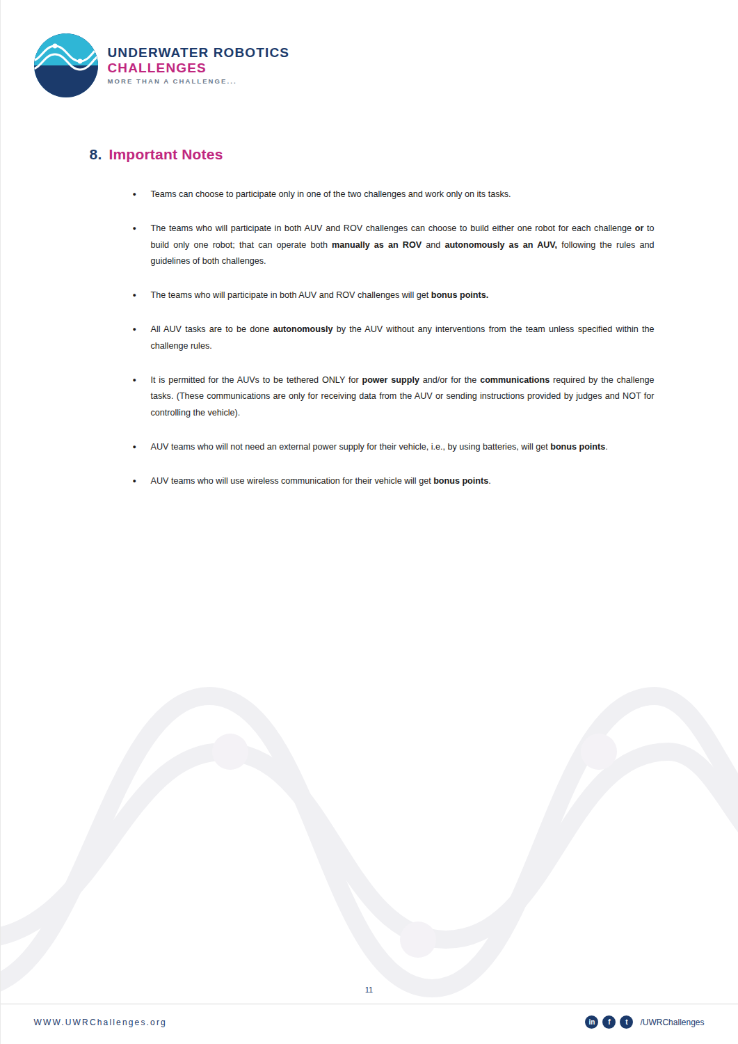UNDERWATER ROBOTICS CHALLENGES MORE THAN A CHALLENGE...
8. Important Notes
Teams can choose to participate only in one of the two challenges and work only on its tasks.
The teams who will participate in both AUV and ROV challenges can choose to build either one robot for each challenge or to build only one robot; that can operate both manually as an ROV and autonomously as an AUV, following the rules and guidelines of both challenges.
The teams who will participate in both AUV and ROV challenges will get bonus points.
All AUV tasks are to be done autonomously by the AUV without any interventions from the team unless specified within the challenge rules.
It is permitted for the AUVs to be tethered ONLY for power supply and/or for the communications required by the challenge tasks. (These communications are only for receiving data from the AUV or sending instructions provided by judges and NOT for controlling the vehicle).
AUV teams who will not need an external power supply for their vehicle, i.e., by using batteries, will get bonus points.
AUV teams who will use wireless communication for their vehicle will get bonus points.
11
WWW.UWRChallenges.org
in f t /UWRChallenges